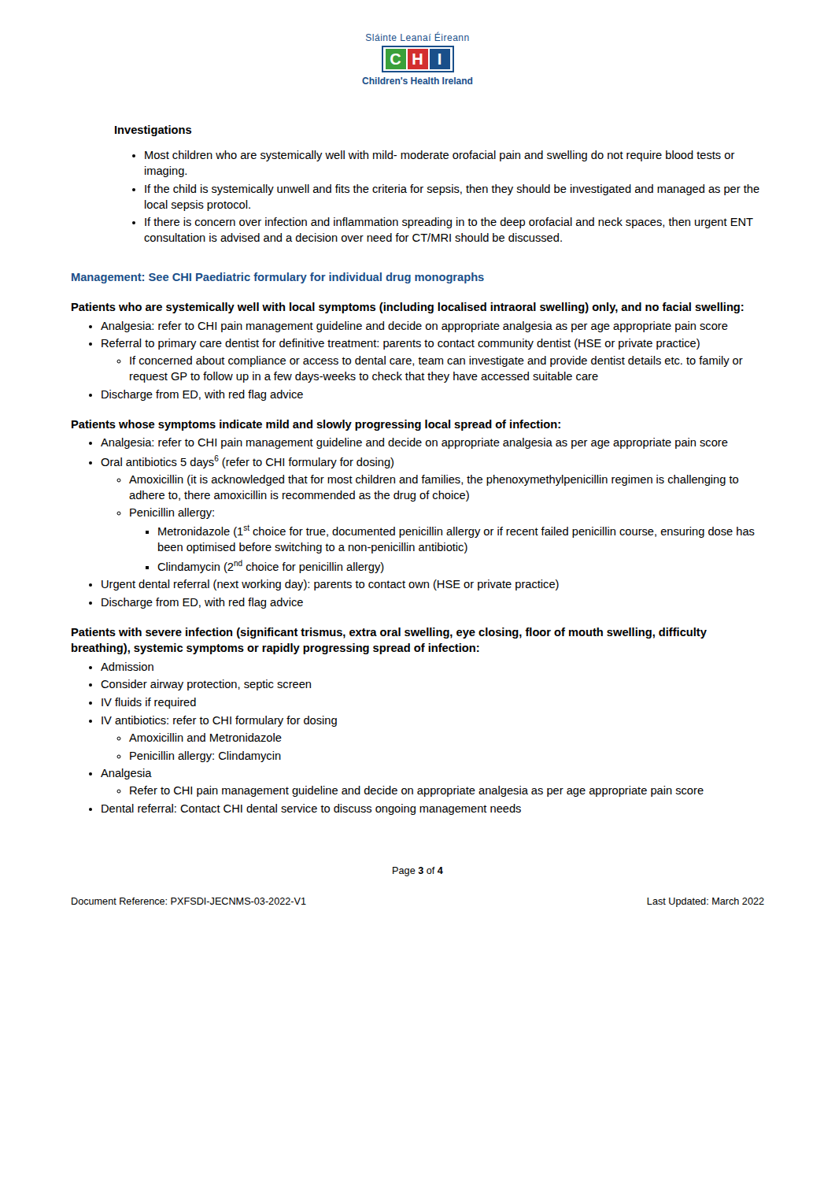Sláinte Leanaí Éireann
CHI
Children's Health Ireland
Investigations
Most children who are systemically well with mild- moderate orofacial pain and swelling do not require blood tests or imaging.
If the child is systemically unwell and fits the criteria for sepsis, then they should be investigated and managed as per the local sepsis protocol.
If there is concern over infection and inflammation spreading in to the deep orofacial and neck spaces, then urgent ENT consultation is advised and a decision over need for CT/MRI should be discussed.
Management: See CHI Paediatric formulary for individual drug monographs
Patients who are systemically well with local symptoms (including localised intraoral swelling) only, and no facial swelling:
Analgesia: refer to CHI pain management guideline and decide on appropriate analgesia as per age appropriate pain score
Referral to primary care dentist for definitive treatment: parents to contact community dentist (HSE or private practice)
If concerned about compliance or access to dental care, team can investigate and provide dentist details etc. to family or request GP to follow up in a few days-weeks to check that they have accessed suitable care
Discharge from ED, with red flag advice
Patients whose symptoms indicate mild and slowly progressing local spread of infection:
Analgesia: refer to CHI pain management guideline and decide on appropriate analgesia as per age appropriate pain score
Oral antibiotics 5 days6 (refer to CHI formulary for dosing)
Amoxicillin (it is acknowledged that for most children and families, the phenoxymethylpenicillin regimen is challenging to adhere to, there amoxicillin is recommended as the drug of choice)
Penicillin allergy:
Metronidazole (1st choice for true, documented penicillin allergy or if recent failed penicillin course, ensuring dose has been optimised before switching to a non-penicillin antibiotic)
Clindamycin (2nd choice for penicillin allergy)
Urgent dental referral (next working day): parents to contact own (HSE or private practice)
Discharge from ED, with red flag advice
Patients with severe infection (significant trismus, extra oral swelling, eye closing, floor of mouth swelling, difficulty breathing), systemic symptoms or rapidly progressing spread of infection:
Admission
Consider airway protection, septic screen
IV fluids if required
IV antibiotics: refer to CHI formulary for dosing
Amoxicillin and Metronidazole
Penicillin allergy: Clindamycin
Analgesia
Refer to CHI pain management guideline and decide on appropriate analgesia as per age appropriate pain score
Dental referral: Contact CHI dental service to discuss ongoing management needs
Page 3 of 4
Document Reference: PXFSDI-JECNMS-03-2022-V1 Last Updated: March 2022